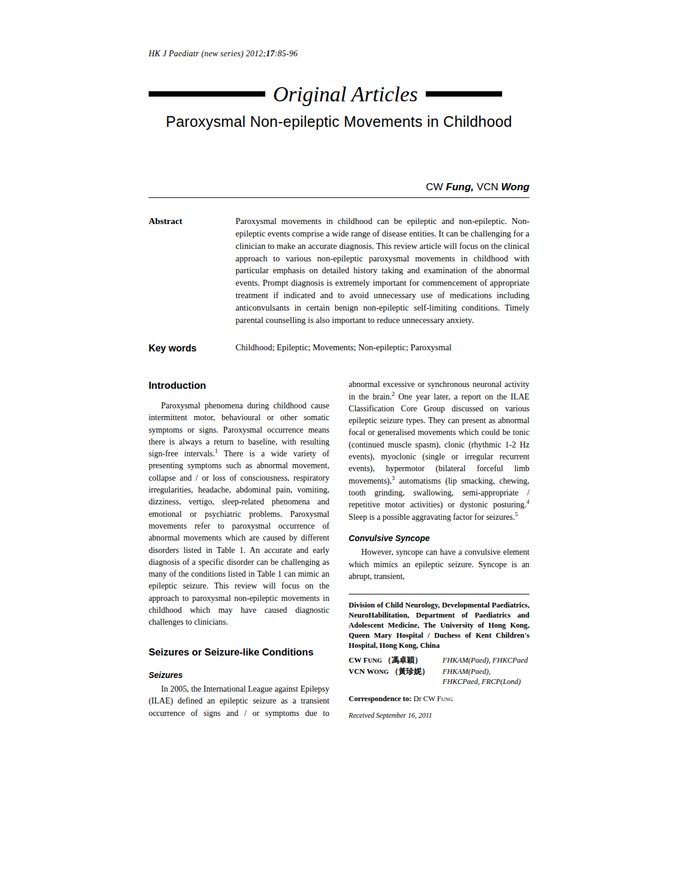HK J Paediatr (new series) 2012;17:85-96
Original Articles
Paroxysmal Non-epileptic Movements in Childhood
CW Fung, VCN Wong
Abstract
Paroxysmal movements in childhood can be epileptic and non-epileptic. Non-epileptic events comprise a wide range of disease entities. It can be challenging for a clinician to make an accurate diagnosis. This review article will focus on the clinical approach to various non-epileptic paroxysmal movements in childhood with particular emphasis on detailed history taking and examination of the abnormal events. Prompt diagnosis is extremely important for commencement of appropriate treatment if indicated and to avoid unnecessary use of medications including anticonvulsants in certain benign non-epileptic self-limiting conditions. Timely parental counselling is also important to reduce unnecessary anxiety.
Key words
Childhood; Epileptic; Movements; Non-epileptic; Paroxysmal
Introduction
Paroxysmal phenomena during childhood cause intermittent motor, behavioural or other somatic symptoms or signs. Paroxysmal occurrence means there is always a return to baseline, with resulting sign-free intervals.1 There is a wide variety of presenting symptoms such as abnormal movement, collapse and / or loss of consciousness, respiratory irregularities, headache, abdominal pain, vomiting, dizziness, vertigo, sleep-related phenomena and emotional or psychiatric problems. Paroxysmal movements refer to paroxysmal occurrence of abnormal movements which are caused by different disorders listed in Table 1. An accurate and early diagnosis of a specific disorder can be challenging as many of the conditions listed in Table 1 can mimic an epileptic seizure. This review will focus on the approach to paroxysmal non-epileptic movements in childhood which may have caused diagnostic challenges to clinicians.
Seizures or Seizure-like Conditions
Seizures
In 2005, the International League against Epilepsy (ILAE) defined an epileptic seizure as a transient occurrence of signs and / or symptoms due to abnormal excessive or synchronous neuronal activity in the brain.2 One year later, a report on the ILAE Classification Core Group discussed on various epileptic seizure types. They can present as abnormal focal or generalised movements which could be tonic (continued muscle spasm), clonic (rhythmic 1-2 Hz events), myoclonic (single or irregular recurrent events), hypermotor (bilateral forceful limb movements),3 automatisms (lip smacking, chewing, tooth grinding, swallowing, semi-appropriate / repetitive motor activities) or dystonic posturing.4 Sleep is a possible aggravating factor for seizures.5
Convulsive Syncope
However, syncope can have a convulsive element which mimics an epileptic seizure. Syncope is an abrupt, transient,
Division of Child Neurology, Developmental Paediatrics, NeuroHabilitation, Department of Paediatrics and Adolescent Medicine, The University of Hong Kong, Queen Mary Hospital / Duchess of Kent Children's Hospital, Hong Kong, China
CW FUNG （馮卓穎）
FHKAM(Paed), FHKCPaed
VCN WONG （黃珍妮）
FHKAM(Paed), FHKCPaed, FRCP(Lond)
Correspondence to: Dr CW Fung
Received September 16, 2011